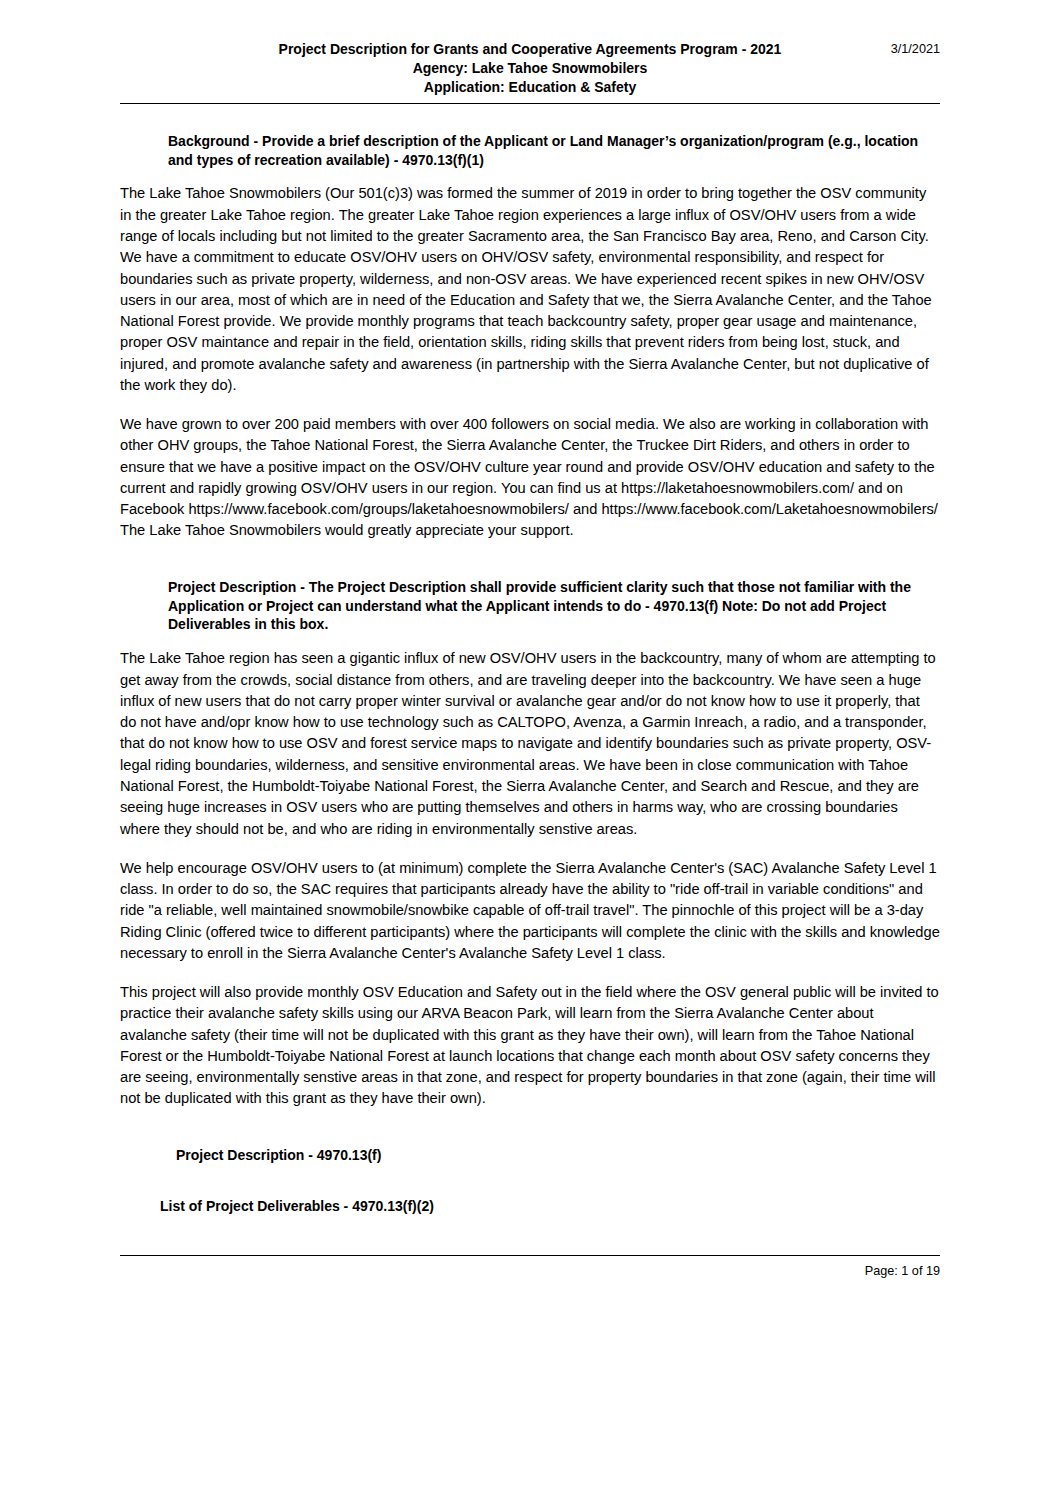3/1/2021
Project Description for Grants and Cooperative Agreements Program - 2021
Agency: Lake Tahoe Snowmobilers
Application: Education & Safety
Background - Provide a brief description of the Applicant or Land Manager’s organization/program (e.g., location and types of recreation available) - 4970.13(f)(1)
The Lake Tahoe Snowmobilers (Our 501(c)3) was formed the summer of 2019 in order to bring together the OSV community in the greater Lake Tahoe region. The greater Lake Tahoe region experiences a large influx of OSV/OHV users from a wide range of locals including but not limited to the greater Sacramento area, the San Francisco Bay area, Reno, and Carson City. We have a commitment to educate OSV/OHV users on OHV/OSV safety, environmental responsibility, and respect for boundaries such as private property, wilderness, and non-OSV areas. We have experienced recent spikes in new OHV/OSV users in our area, most of which are in need of the Education and Safety that we, the Sierra Avalanche Center, and the Tahoe National Forest provide. We provide monthly programs that teach backcountry safety, proper gear usage and maintenance, proper OSV maintance and repair in the field, orientation skills, riding skills that prevent riders from being lost, stuck, and injured, and promote avalanche safety and awareness (in partnership with the Sierra Avalanche Center, but not duplicative of the work they do).
We have grown to over 200 paid members with over 400 followers on social media. We also are working in collaboration with other OHV groups, the Tahoe National Forest, the Sierra Avalanche Center, the Truckee Dirt Riders, and others in order to ensure that we have a positive impact on the OSV/OHV culture year round and provide OSV/OHV education and safety to the current and rapidly growing OSV/OHV users in our region. You can find us at https://laketahoesnowmobilers.com/ and on Facebook https://www.facebook.com/groups/laketahoesnowmobilers/ and https://www.facebook.com/Laketahoesnowmobilers/ The Lake Tahoe Snowmobilers would greatly appreciate your support.
Project Description - The Project Description shall provide sufficient clarity such that those not familiar with the Application or Project can understand what the Applicant intends to do - 4970.13(f) Note: Do not add Project Deliverables in this box.
The Lake Tahoe region has seen a gigantic influx of new OSV/OHV users in the backcountry, many of whom are attempting to get away from the crowds, social distance from others, and are traveling deeper into the backcountry. We have seen a huge influx of new users that do not carry proper winter survival or avalanche gear and/or do not know how to use it properly, that do not have and/opr know how to use technology such as CALTOPO, Avenza, a Garmin Inreach, a radio, and a transponder, that do not know how to use OSV and forest service maps to navigate and identify boundaries such as private property, OSV-legal riding boundaries, wilderness, and sensitive environmental areas. We have been in close communication with Tahoe National Forest, the Humboldt-Toiyabe National Forest, the Sierra Avalanche Center, and Search and Rescue, and they are seeing huge increases in OSV users who are putting themselves and others in harms way, who are crossing boundaries where they should not be, and who are riding in environmentally senstive areas.
We help encourage OSV/OHV users to (at minimum) complete the Sierra Avalanche Center's (SAC) Avalanche Safety Level 1 class. In order to do so, the SAC requires that participants already have the ability to "ride off-trail in variable conditions" and ride "a reliable, well maintained snowmobile/snowbike capable of off-trail travel". The pinnochle of this project will be a 3-day Riding Clinic (offered twice to different participants) where the participants will complete the clinic with the skills and knowledge necessary to enroll in the Sierra Avalanche Center's Avalanche Safety Level 1 class.
This project will also provide monthly OSV Education and Safety out in the field where the OSV general public will be invited to practice their avalanche safety skills using our ARVA Beacon Park, will learn from the Sierra Avalanche Center about avalanche safety (their time will not be duplicated with this grant as they have their own), will learn from the Tahoe National Forest or the Humboldt-Toiyabe National Forest at launch locations that change each month about OSV safety concerns they are seeing, environmentally senstive areas in that zone, and respect for property boundaries in that zone (again, their time will not be duplicated with this grant as they have their own).
Project Description - 4970.13(f)
List of Project Deliverables - 4970.13(f)(2)
Page: 1 of 19